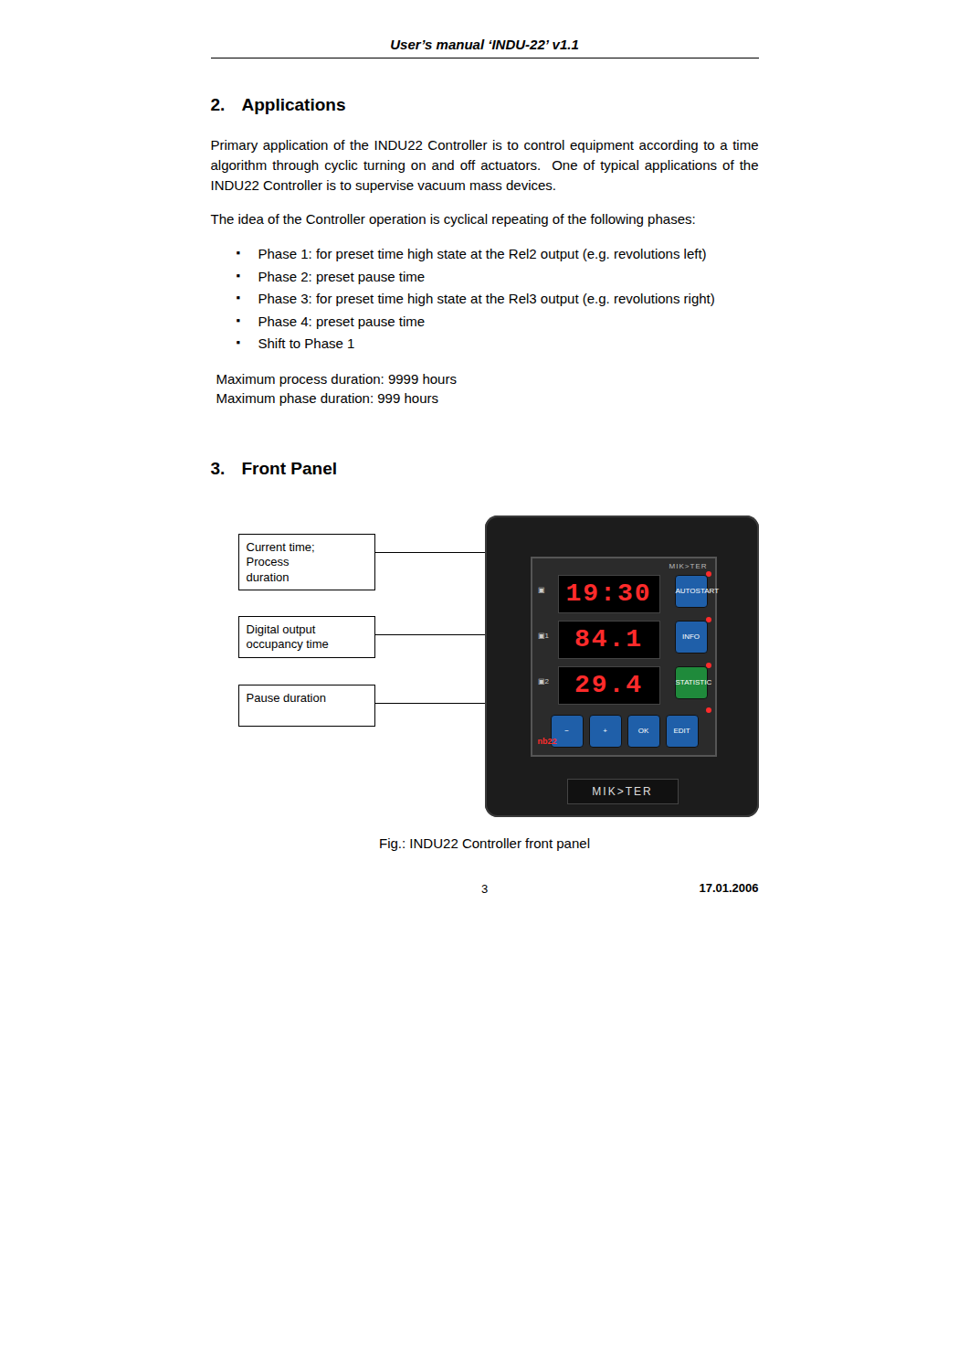User’s manual ‘INDU-22’ v1.1
2. Applications
Primary application of the INDU22 Controller is to control equipment according to a time algorithm through cyclic turning on and off actuators. One of typical applications of the INDU22 Controller is to supervise vacuum mass devices.
The idea of the Controller operation is cyclical repeating of the following phases:
Phase 1: for preset time high state at the Rel2 output (e.g. revolutions left)
Phase 2: preset pause time
Phase 3: for preset time high state at the Rel3 output (e.g. revolutions right)
Phase 4: preset pause time
Shift to Phase 1
Maximum process duration: 9999 hours
Maximum phase duration: 999 hours
3. Front Panel
Current time;
Process
duration
Digital output
occupancy time
Pause duration
MIK>TER
▣
▣1
▣2
19:30
84.1
29.4
AUTOSTART
INFO
STATISTIC
−
+
OK
EDIT
nb22
MIK>TER
Fig.: INDU22 Controller front panel
17.01.2006
3